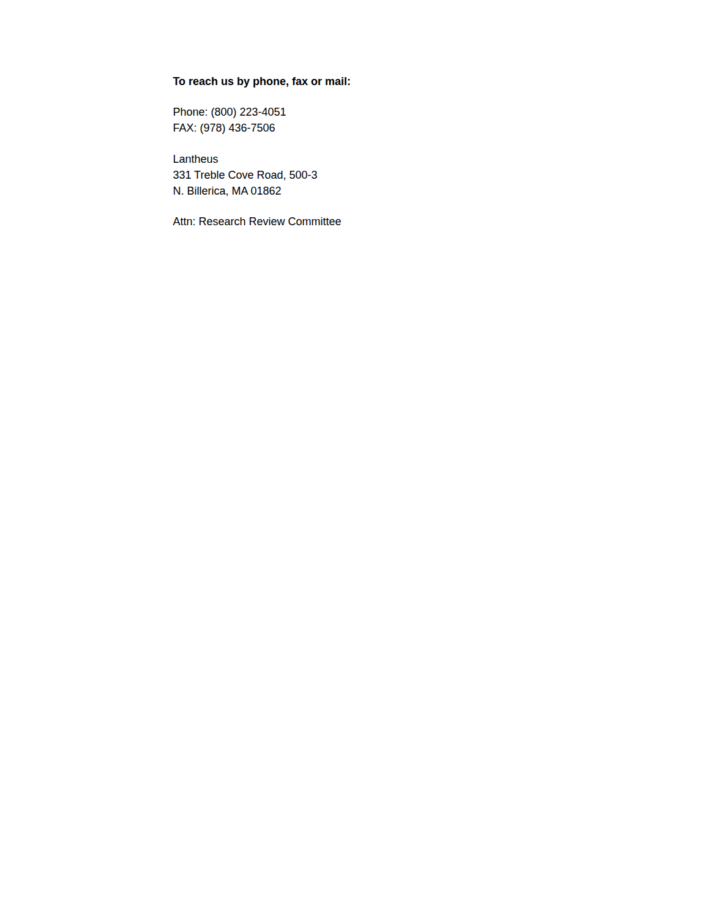To reach us by phone, fax or mail:
Phone: (800) 223-4051
FAX: (978) 436-7506
Lantheus
331 Treble Cove Road, 500-3
N. Billerica, MA 01862
Attn: Research Review Committee